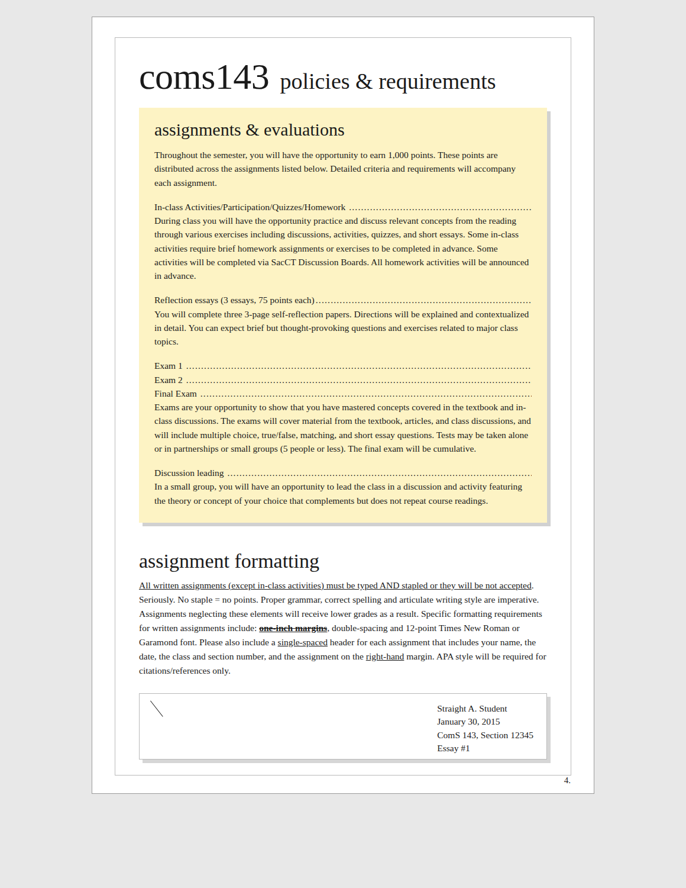coms143 policies & requirements
assignments & evaluations
Throughout the semester, you will have the opportunity to earn 1,000 points. These points are distributed across the assignments listed below. Detailed criteria and requirements will accompany each assignment.
In-class Activities/Participation/Quizzes/Homework ....................................................................................... 150 points During class you will have the opportunity practice and discuss relevant concepts from the reading through various exercises including discussions, activities, quizzes, and short essays. Some in-class activities require brief homework assignments or exercises to be completed in advance. Some activities will be completed via SacCT Discussion Boards. All homework activities will be announced in advance.
Reflection essays (3 essays, 75 points each)................................................................................................. 225 points You will complete three 3-page self-reflection papers. Directions will be explained and contextualized in detail. You can expect brief but thought-provoking questions and exercises related to major class topics.
Exam 1 ............................................................................................................................................................. 150 points Exam 2 ............................................................................................................................................................. 150 points Final Exam .................................................................................................................................................... 200 points Exams are your opportunity to show that you have mastered concepts covered in the textbook and in-class discussions. The exams will cover material from the textbook, articles, and class discussions, and will include multiple choice, true/false, matching, and short essay questions. Tests may be taken alone or in partnerships or small groups (5 people or less). The final exam will be cumulative.
Discussion leading ......................................................................................................................................... 125 points In a small group, you will have an opportunity to lead the class in a discussion and activity featuring the theory or concept of your choice that complements but does not repeat course readings.
assignment formatting
All written assignments (except in-class activities) must be typed AND stapled or they will be not accepted. Seriously. No staple = no points. Proper grammar, correct spelling and articulate writing style are imperative. Assignments neglecting these elements will receive lower grades as a result. Specific formatting requirements for written assignments include: one-inch margins, double-spacing and 12-point Times New Roman or Garamond font. Please also include a single-spaced header for each assignment that includes your name, the date, the class and section number, and the assignment on the right-hand margin. APA style will be required for citations/references only.
Straight A. Student
January 30, 2015
ComS 143, Section 12345
Essay #1
4.